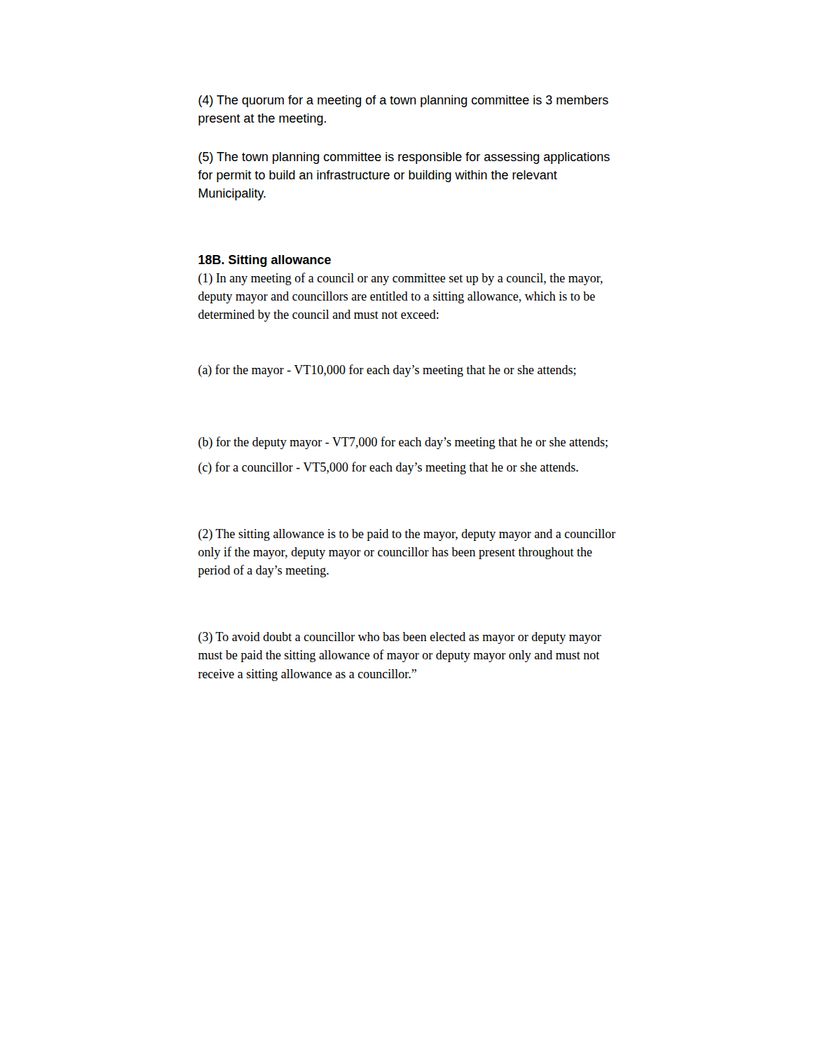(4) The quorum for a meeting of a town planning committee is 3 members present at the meeting.
(5) The town planning committee is responsible for assessing applications for permit to build an infrastructure or building within the relevant Municipality.
18B. Sitting allowance
(1) In any meeting of a council or any committee set up by a council, the mayor, deputy mayor and councillors are entitled to a sitting allowance, which is to be determined by the council and must not exceed:
(a) for the mayor - VT10,000 for each day’s meeting that he or she attends;
(b) for the deputy mayor - VT7,000 for each day’s meeting that he or she attends;
(c) for a councillor - VT5,000 for each day’s meeting that he or she attends.
(2) The sitting allowance is to be paid to the mayor, deputy mayor and a councillor only if the mayor, deputy mayor or councillor has been present throughout the period of a day’s meeting.
(3) To avoid doubt a councillor who bas been elected as mayor or deputy mayor must be paid the sitting allowance of mayor or deputy mayor only and must not receive a sitting allowance as a councillor.”